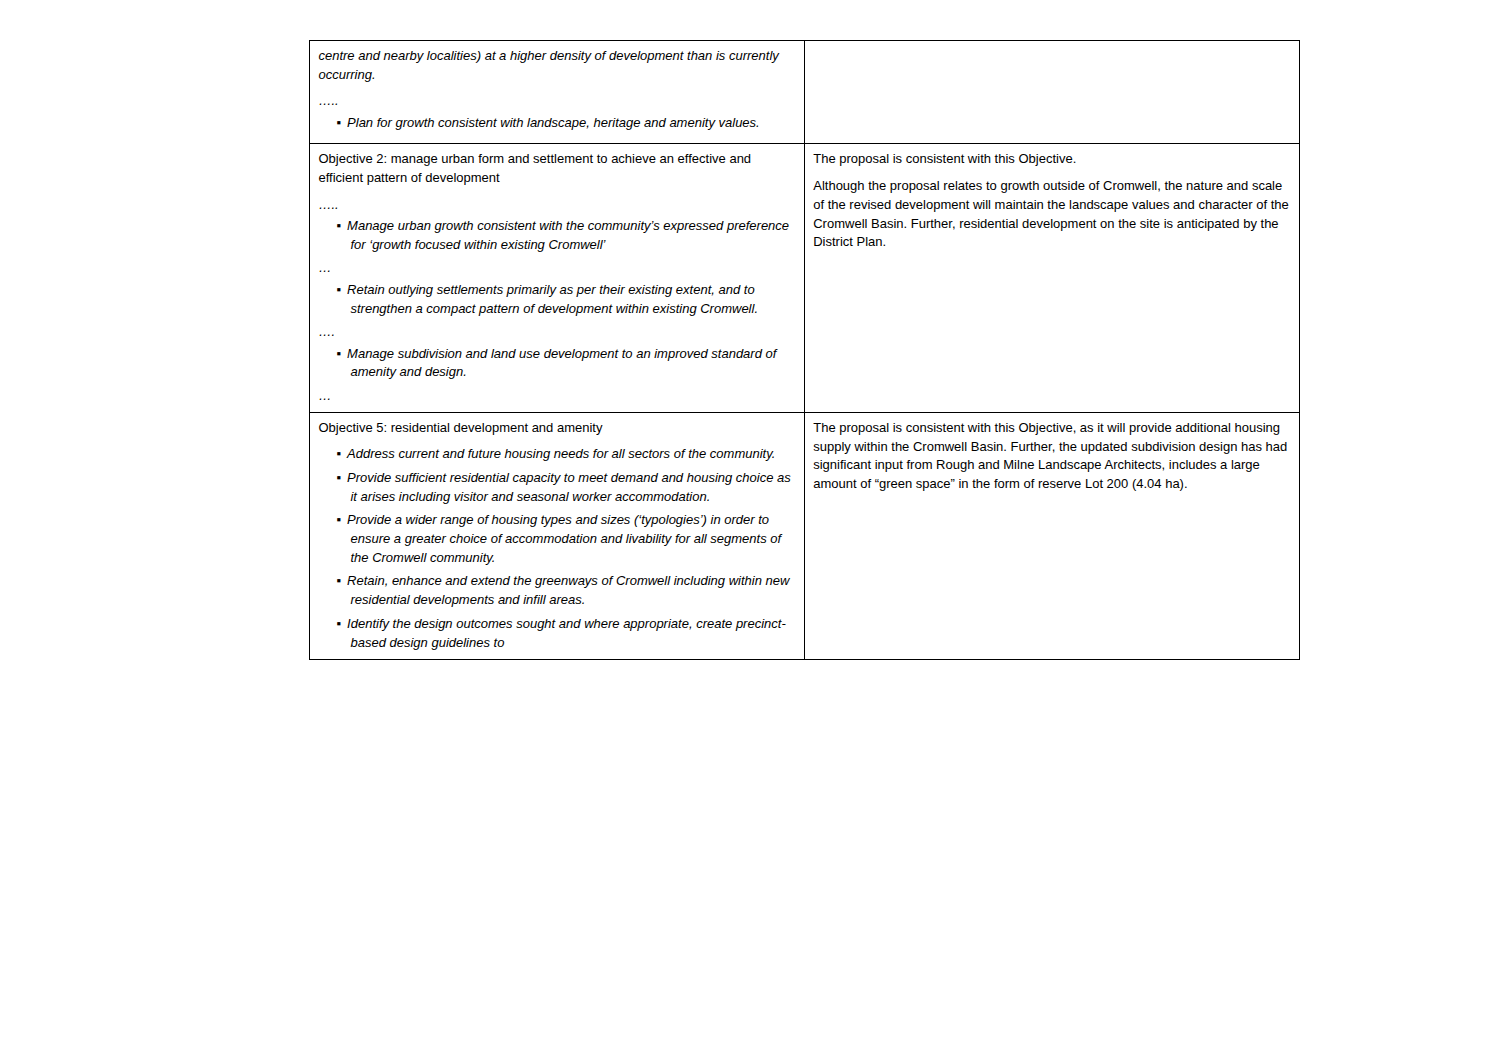| | centre and nearby localities) at a higher density of development than is currently occurring. ….. Plan for growth consistent with landscape, heritage and amenity values. | |
| | Objective 2: manage urban form and settlement to achieve an effective and efficient pattern of development ….. Manage urban growth consistent with the community’s expressed preference for ‘growth focused within existing Cromwell’ … Retain outlying settlements primarily as per their existing extent, and to strengthen a compact pattern of development within existing Cromwell. …. Manage subdivision and land use development to an improved standard of amenity and design. … | The proposal is consistent with this Objective. Although the proposal relates to growth outside of Cromwell, the nature and scale of the revised development will maintain the landscape values and character of the Cromwell Basin. Further, residential development on the site is anticipated by the District Plan. |
| | Objective 5: residential development and amenity Address current and future housing needs for all sectors of the community. Provide sufficient residential capacity to meet demand and housing choice as it arises including visitor and seasonal worker accommodation. Provide a wider range of housing types and sizes (‘typologies’) in order to ensure a greater choice of accommodation and livability for all segments of the Cromwell community. Retain, enhance and extend the greenways of Cromwell including within new residential developments and infill areas. Identify the design outcomes sought and where appropriate, create precinct-based design guidelines to | The proposal is consistent with this Objective, as it will provide additional housing supply within the Cromwell Basin. Further, the updated subdivision design has had significant input from Rough and Milne Landscape Architects, includes a large amount of “green space” in the form of reserve Lot 200 (4.04 ha). |